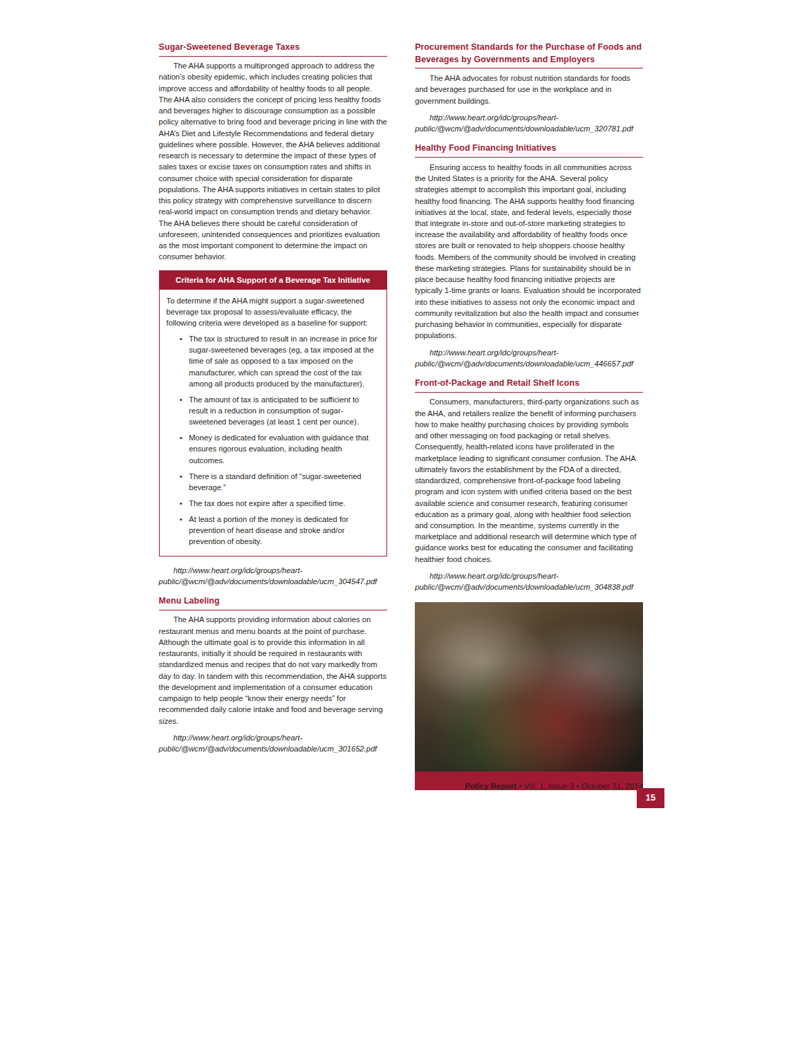Sugar-Sweetened Beverage Taxes
The AHA supports a multipronged approach to address the nation’s obesity epidemic, which includes creating policies that improve access and affordability of healthy foods to all people. The AHA also considers the concept of pricing less healthy foods and beverages higher to discourage consumption as a possible policy alternative to bring food and beverage pricing in line with the AHA’s Diet and Lifestyle Recommendations and federal dietary guidelines where possible. However, the AHA believes additional research is necessary to determine the impact of these types of sales taxes or excise taxes on consumption rates and shifts in consumer choice with special consideration for disparate populations. The AHA supports initiatives in certain states to pilot this policy strategy with comprehensive surveillance to discern real-world impact on consumption trends and dietary behavior. The AHA believes there should be careful consideration of unforeseen, unintended consequences and prioritizes evaluation as the most important component to determine the impact on consumer behavior.
Criteria for AHA Support of a Beverage Tax Initiative
To determine if the AHA might support a sugar-sweetened beverage tax proposal to assess/evaluate efficacy, the following criteria were developed as a baseline for support:
The tax is structured to result in an increase in price for sugar-sweetened beverages (eg, a tax imposed at the time of sale as opposed to a tax imposed on the manufacturer, which can spread the cost of the tax among all products produced by the manufacturer).
The amount of tax is anticipated to be sufficient to result in a reduction in consumption of sugar-sweetened beverages (at least 1 cent per ounce).
Money is dedicated for evaluation with guidance that ensures rigorous evaluation, including health outcomes.
There is a standard definition of “sugar-sweetened beverage.”
The tax does not expire after a specified time.
At least a portion of the money is dedicated for prevention of heart disease and stroke and/or prevention of obesity.
http://www.heart.org/idc/groups/heart-public/@wcm/@adv/documents/downloadable/ucm_304547.pdf
Menu Labeling
The AHA supports providing information about calories on restaurant menus and menu boards at the point of purchase. Although the ultimate goal is to provide this information in all restaurants, initially it should be required in restaurants with standardized menus and recipes that do not vary markedly from day to day. In tandem with this recommendation, the AHA supports the development and implementation of a consumer education campaign to help people “know their energy needs” for recommended daily calorie intake and food and beverage serving sizes.
http://www.heart.org/idc/groups/heart-public/@wcm/@adv/documents/downloadable/ucm_301652.pdf
Procurement Standards for the Purchase of Foods and Beverages by Governments and Employers
The AHA advocates for robust nutrition standards for foods and beverages purchased for use in the workplace and in government buildings.
http://www.heart.org/idc/groups/heart-public/@wcm/@adv/documents/downloadable/ucm_320781.pdf
Healthy Food Financing Initiatives
Ensuring access to healthy foods in all communities across the United States is a priority for the AHA. Several policy strategies attempt to accomplish this important goal, including healthy food financing. The AHA supports healthy food financing initiatives at the local, state, and federal levels, especially those that integrate in-store and out-of-store marketing strategies to increase the availability and affordability of healthy foods once stores are built or renovated to help shoppers choose healthy foods. Members of the community should be involved in creating these marketing strategies. Plans for sustainability should be in place because healthy food financing initiative projects are typically 1-time grants or loans. Evaluation should be incorporated into these initiatives to assess not only the economic impact and community revitalization but also the health impact and consumer purchasing behavior in communities, especially for disparate populations.
http://www.heart.org/idc/groups/heart-public/@wcm/@adv/documents/downloadable/ucm_446657.pdf
Front-of-Package and Retail Shelf Icons
Consumers, manufacturers, third-party organizations such as the AHA, and retailers realize the benefit of informing purchasers how to make healthy purchasing choices by providing symbols and other messaging on food packaging or retail shelves. Consequently, health-related icons have proliferated in the marketplace leading to significant consumer confusion. The AHA ultimately favors the establishment by the FDA of a directed, standardized, comprehensive front-of-package food labeling program and icon system with unified criteria based on the best available science and consumer research, featuring consumer education as a primary goal, along with healthier food selection and consumption. In the meantime, systems currently in the marketplace and additional research will determine which type of guidance works best for educating the consumer and facilitating healthier food choices.
http://www.heart.org/idc/groups/heart-public/@wcm/@adv/documents/downloadable/ucm_304838.pdf
Policy Report • Vol. 1, Issue 3 • October 31, 2014
15